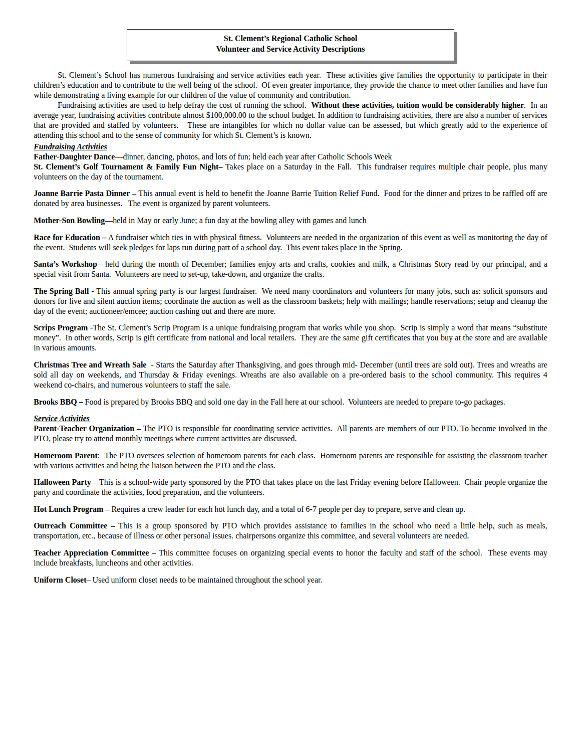St. Clement’s Regional Catholic School
Volunteer and Service Activity Descriptions
St. Clement’s School has numerous fundraising and service activities each year. These activities give families the opportunity to participate in their children’s education and to contribute to the well being of the school. Of even greater importance, they provide the chance to meet other families and have fun while demonstrating a living example for our children of the value of community and contribution.
Fundraising activities are used to help defray the cost of running the school. Without these activities, tuition would be considerably higher. In an average year, fundraising activities contribute almost $100,000.00 to the school budget. In addition to fundraising activities, there are also a number of services that are provided and staffed by volunteers. These are intangibles for which no dollar value can be assessed, but which greatly add to the experience of attending this school and to the sense of community for which St. Clement’s is known.
Fundraising Activities
Father-Daughter Dance—dinner, dancing, photos, and lots of fun; held each year after Catholic Schools Week
St. Clement’s Golf Tournament & Family Fun Night– Takes place on a Saturday in the Fall. This fundraiser requires multiple chair people, plus many volunteers on the day of the tournament.
Joanne Barrie Pasta Dinner – This annual event is held to benefit the Joanne Barrie Tuition Relief Fund. Food for the dinner and prizes to be raffled off are donated by area businesses. The event is organized by parent volunteers.
Mother-Son Bowling—held in May or early June; a fun day at the bowling alley with games and lunch
Race for Education – A fundraiser which ties in with physical fitness. Volunteers are needed in the organization of this event as well as monitoring the day of the event. Students will seek pledges for laps run during part of a school day. This event takes place in the Spring.
Santa’s Workshop—held during the month of December; families enjoy arts and crafts, cookies and milk, a Christmas Story read by our principal, and a special visit from Santa. Volunteers are need to set-up, take-down, and organize the crafts.
The Spring Ball - This annual spring party is our largest fundraiser. We need many coordinators and volunteers for many jobs, such as: solicit sponsors and donors for live and silent auction items; coordinate the auction as well as the classroom baskets; help with mailings; handle reservations; setup and cleanup the day of the event; auctioneer/emcee; auction cashing out and there are more.
Scrips Program -The St. Clement’s Scrip Program is a unique fundraising program that works while you shop. Scrip is simply a word that means “substitute money”. In other words, Scrip is gift certificate from national and local retailers. They are the same gift certificates that you buy at the store and are available in various amounts.
Christmas Tree and Wreath Sale - Starts the Saturday after Thanksgiving, and goes through mid- December (until trees are sold out). Trees and wreaths are sold all day on weekends, and Thursday & Friday evenings. Wreaths are also available on a pre-ordered basis to the school community. This requires 4 weekend co-chairs, and numerous volunteers to staff the sale.
Brooks BBQ – Food is prepared by Brooks BBQ and sold one day in the Fall here at our school. Volunteers are needed to prepare to-go packages.
Service Activities
Parent-Teacher Organization – The PTO is responsible for coordinating service activities. All parents are members of our PTO. To become involved in the PTO, please try to attend monthly meetings where current activities are discussed.
Homeroom Parent: The PTO oversees selection of homeroom parents for each class. Homeroom parents are responsible for assisting the classroom teacher with various activities and being the liaison between the PTO and the class.
Halloween Party – This is a school-wide party sponsored by the PTO that takes place on the last Friday evening before Halloween. Chair people organize the party and coordinate the activities, food preparation, and the volunteers.
Hot Lunch Program – Requires a crew leader for each hot lunch day, and a total of 6-7 people per day to prepare, serve and clean up.
Outreach Committee – This is a group sponsored by PTO which provides assistance to families in the school who need a little help, such as meals, transportation, etc., because of illness or other personal issues. chairpersons organize this committee, and several volunteers are needed.
Teacher Appreciation Committee – This committee focuses on organizing special events to honor the faculty and staff of the school. These events may include breakfasts, luncheons and other activities.
Uniform Closet– Used uniform closet needs to be maintained throughout the school year.